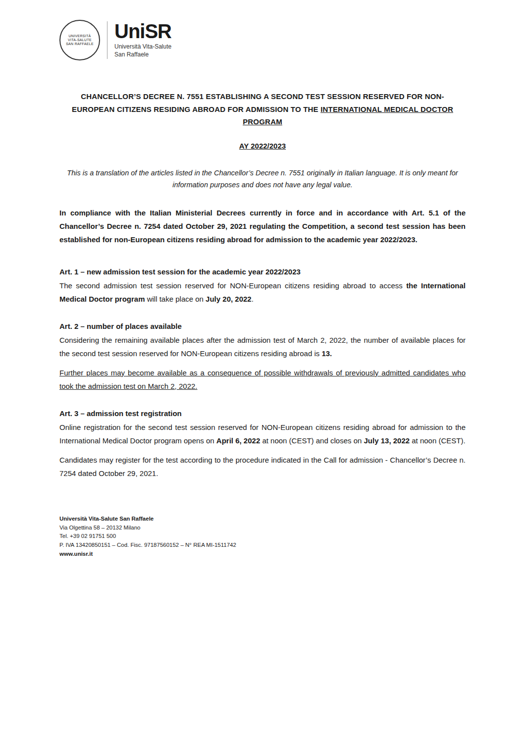UNIVERSITÀ
VITA-SALUTE
SAN RAFFAELE
UniSR
Università Vita-Salute
San Raffaele
Chancellor’s Decree n. 7551 establishing a second test session reserved for non-European citizens residing abroad for admission to the International Medical Doctor Program
AY 2022/2023
This is a translation of the articles listed in the Chancellor’s Decree n. 7551 originally in Italian language. It is only meant for information purposes and does not have any legal value.
In compliance with the Italian Ministerial Decrees currently in force and in accordance with Art. 5.1 of the Chancellor’s Decree n. 7254 dated October 29, 2021 regulating the Competition, a second test session has been established for non-European citizens residing abroad for admission to the academic year 2022/2023.
Art. 1 – new admission test session for the academic year 2022/2023
The second admission test session reserved for NON-European citizens residing abroad to access the International Medical Doctor program will take place on July 20, 2022.
Art. 2 – number of places available
Considering the remaining available places after the admission test of March 2, 2022, the number of available places for the second test session reserved for NON-European citizens residing abroad is 13.
Further places may become available as a consequence of possible withdrawals of previously admitted candidates who took the admission test on March 2, 2022.
Art. 3 – admission test registration
Online registration for the second test session reserved for NON-European citizens residing abroad for admission to the International Medical Doctor program opens on April 6, 2022 at noon (CEST) and closes on July 13, 2022 at noon (CEST).
Candidates may register for the test according to the procedure indicated in the Call for admission - Chancellor’s Decree n. 7254 dated October 29, 2021.
Università Vita-Salute San Raffaele
Via Olgettina 58 – 20132 Milano
Tel. +39 02 91751 500
P. IVA 13420850151 – Cod. Fisc. 97187560152 – N° REA MI-1511742
www.unisr.it